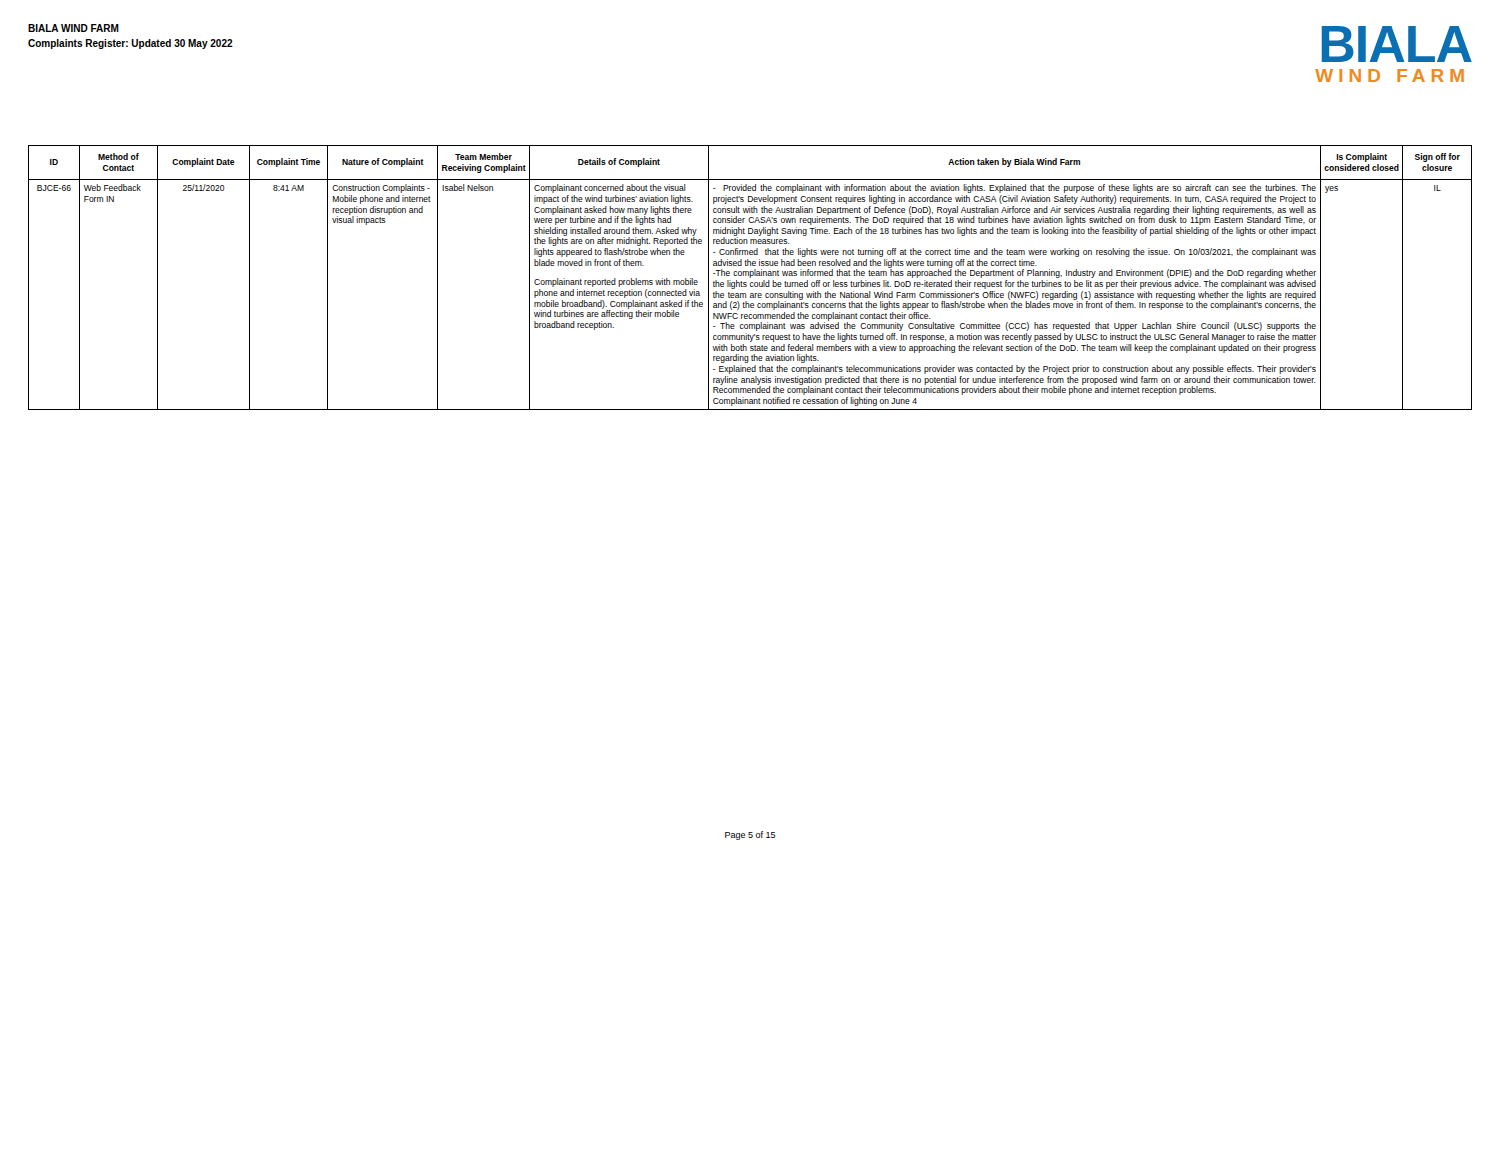BIALA WIND FARM
Complaints Register: Updated 30 May 2022
BIALA
WIND FARM
| ID | Method of Contact | Complaint Date | Complaint Time | Nature of Complaint | Team Member Receiving Complaint | Details of Complaint | Action taken by Biala Wind Farm | Is Complaint considered closed | Sign off for closure |
| --- | --- | --- | --- | --- | --- | --- | --- | --- | --- |
| BJCE-66 | Web Feedback Form IN | 25/11/2020 | 8:41 AM | Construction Complaints - Mobile phone and internet reception disruption and visual impacts | Isabel Nelson | Complainant concerned about the visual impact of the wind turbines' aviation lights. Complainant asked how many lights there were per turbine and if the lights had shielding installed around them. Asked why the lights are on after midnight. Reported the lights appeared to flash/strobe when the blade moved in front of them. Complainant reported problems with mobile phone and internet reception (connected via mobile broadband). Complainant asked if the wind turbines are affecting their mobile broadband reception. | - Provided the complainant with information about the aviation lights. Explained that the purpose of these lights are so aircraft can see the turbines. The project's Development Consent requires lighting in accordance with CASA (Civil Aviation Safety Authority) requirements. In turn, CASA required the Project to consult with the Australian Department of Defence (DoD), Royal Australian Airforce and Air services Australia regarding their lighting requirements, as well as consider CASA's own requirements. The DoD required that 18 wind turbines have aviation lights switched on from dusk to 11pm Eastern Standard Time, or midnight Daylight Saving Time. Each of the 18 turbines has two lights and the team is looking into the feasibility of partial shielding of the lights or other impact reduction measures. - Confirmed that the lights were not turning off at the correct time and the team were working on resolving the issue. On 10/03/2021, the complainant was advised the issue had been resolved and the lights were turning off at the correct time. -The complainant was informed that the team has approached the Department of Planning, Industry and Environment (DPIE) and the DoD regarding whether the lights could be turned off or less turbines lit. DoD re-iterated their request for the turbines to be lit as per their previous advice. The complainant was advised the team are consulting with the National Wind Farm Commissioner's Office (NWFC) regarding (1) assistance with requesting whether the lights are required and (2) the complainant's concerns that the lights appear to flash/strobe when the blades move in front of them. In response to the complainant's concerns, the NWFC recommended the complainant contact their office. - The complainant was advised the Community Consultative Committee (CCC) has requested that Upper Lachlan Shire Council (ULSC) supports the community's request to have the lights turned off. In response, a motion was recently passed by ULSC to instruct the ULSC General Manager to raise the matter with both state and federal members with a view to approaching the relevant section of the DoD. The team will keep the complainant updated on their progress regarding the aviation lights. - Explained that the complainant's telecommunications provider was contacted by the Project prior to construction about any possible effects. Their provider's rayline analysis investigation predicted that there is no potential for undue interference from the proposed wind farm on or around their communication tower. Recommended the complainant contact their telecommunications providers about their mobile phone and internet reception problems. Complainant notified re cessation of lighting on June 4 | yes | IL |
Page 5 of 15